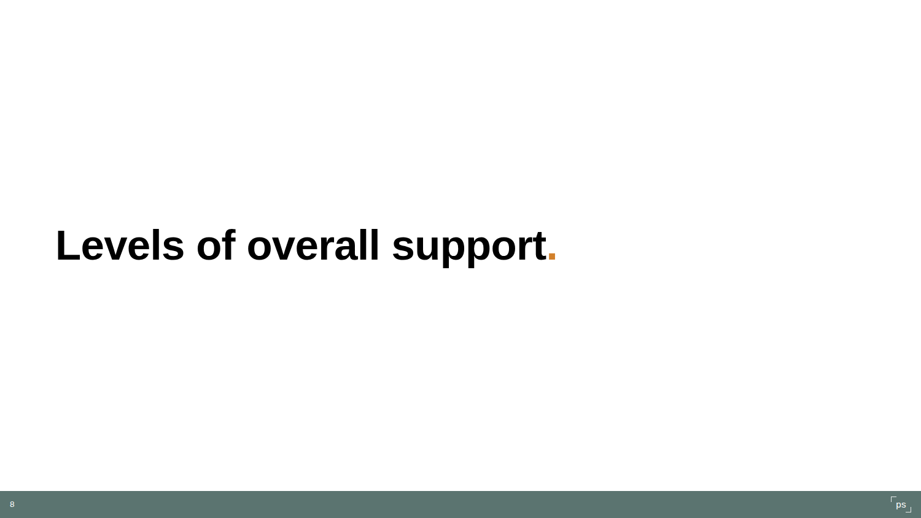Levels of overall support.
8 ps